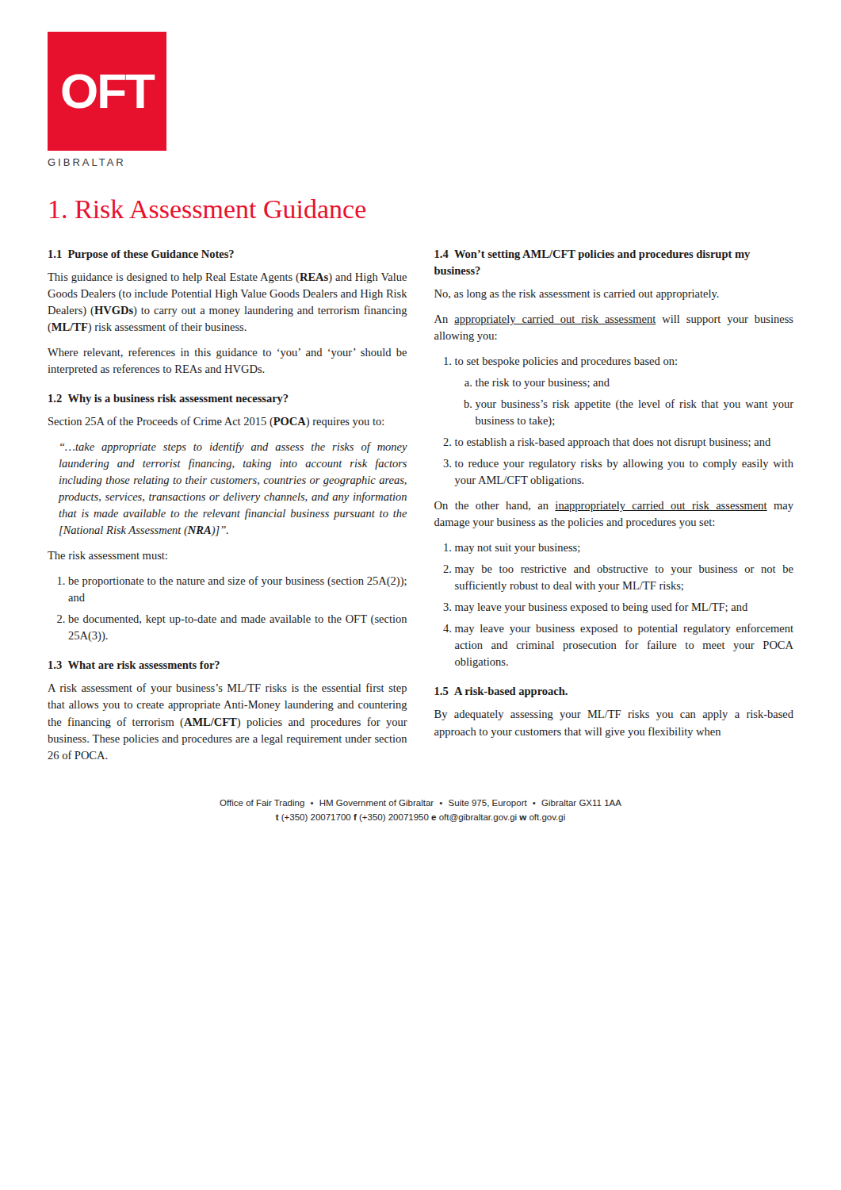OFT
GIBRALTAR
1. Risk Assessment Guidance
1.1 Purpose of these Guidance Notes?
This guidance is designed to help Real Estate Agents (REAs) and High Value Goods Dealers (to include Potential High Value Goods Dealers and High Risk Dealers) (HVGDs) to carry out a money laundering and terrorism financing (ML/TF) risk assessment of their business.
Where relevant, references in this guidance to ‘you’ and ‘your’ should be interpreted as references to REAs and HVGDs.
1.2 Why is a business risk assessment necessary?
Section 25A of the Proceeds of Crime Act 2015 (POCA) requires you to:
“…take appropriate steps to identify and assess the risks of money laundering and terrorist financing, taking into account risk factors including those relating to their customers, countries or geographic areas, products, services, transactions or delivery channels, and any information that is made available to the relevant financial business pursuant to the [National Risk Assessment (NRA)]”.
The risk assessment must:
be proportionate to the nature and size of your business (section 25A(2)); and
be documented, kept up-to-date and made available to the OFT (section 25A(3)).
1.3 What are risk assessments for?
A risk assessment of your business’s ML/TF risks is the essential first step that allows you to create appropriate Anti-Money laundering and countering the financing of terrorism (AML/CFT) policies and procedures for your business. These policies and procedures are a legal requirement under section 26 of POCA.
1.4 Won’t setting AML/CFT policies and procedures disrupt my business?
No, as long as the risk assessment is carried out appropriately.
An appropriately carried out risk assessment will support your business allowing you:
to set bespoke policies and procedures based on:
the risk to your business; and
your business’s risk appetite (the level of risk that you want your business to take);
to establish a risk-based approach that does not disrupt business; and
to reduce your regulatory risks by allowing you to comply easily with your AML/CFT obligations.
On the other hand, an inappropriately carried out risk assessment may damage your business as the policies and procedures you set:
may not suit your business;
may be too restrictive and obstructive to your business or not be sufficiently robust to deal with your ML/TF risks;
may leave your business exposed to being used for ML/TF; and
may leave your business exposed to potential regulatory enforcement action and criminal prosecution for failure to meet your POCA obligations.
1.5 A risk-based approach.
By adequately assessing your ML/TF risks you can apply a risk-based approach to your customers that will give you flexibility when
Office of Fair Trading • HM Government of Gibraltar • Suite 975, Europort • Gibraltar GX11 1AA
t (+350) 20071700 f (+350) 20071950 e oft@gibraltar.gov.gi w oft.gov.gi